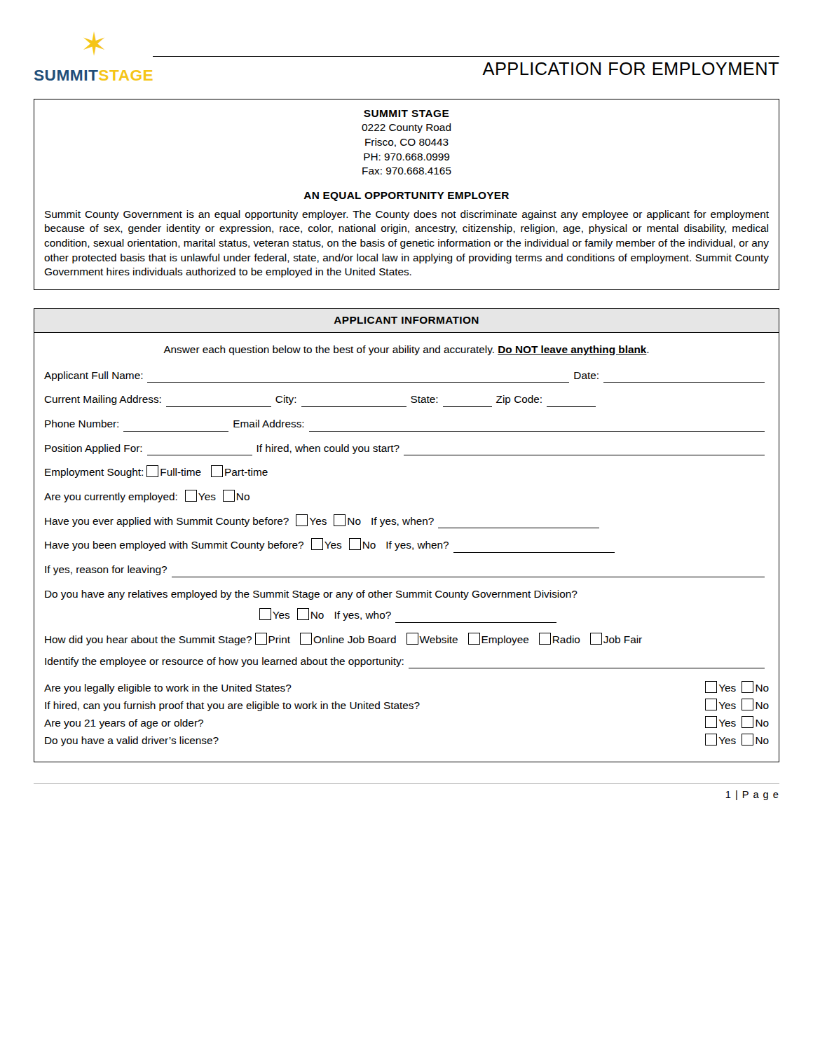✶
SUMMIT STAGE
APPLICATION FOR EMPLOYMENT
SUMMIT STAGE
0222 County Road
Frisco, CO 80443
PH: 970.668.0999
Fax: 970.668.4165
AN EQUAL OPPORTUNITY EMPLOYER
Summit County Government is an equal opportunity employer. The County does not discriminate against any employee or applicant for employment because of sex, gender identity or expression, race, color, national origin, ancestry, citizenship, religion, age, physical or mental disability, medical condition, sexual orientation, marital status, veteran status, on the basis of genetic information or the individual or family member of the individual, or any other protected basis that is unlawful under federal, state, and/or local law in applying of providing terms and conditions of employment. Summit County Government hires individuals authorized to be employed in the United States.
APPLICANT INFORMATION
Answer each question below to the best of your ability and accurately. Do NOT leave anything blank.
Applicant Full Name: Date:
Current Mailing Address: City: State: Zip Code:
Phone Number: Email Address:
Position Applied For: If hired, when could you start?
Employment Sought: Full-time Part-time
Are you currently employed: Yes No
Have you ever applied with Summit County before? Yes No If yes, when?
Have you been employed with Summit County before? Yes No If yes, when?
If yes, reason for leaving?
Do you have any relatives employed by the Summit Stage or any of other Summit County Government Division?
Yes No If yes, who?
How did you hear about the Summit Stage? Print Online Job Board Website Employee Radio Job Fair
Identify the employee or resource of how you learned about the opportunity:
Are you legally eligible to work in the United States?
If hired, can you furnish proof that you are eligible to work in the United States?
Are you 21 years of age or older?
Do you have a valid driver’s license?
Yes No
Yes No
Yes No
Yes No
1 | P a g e